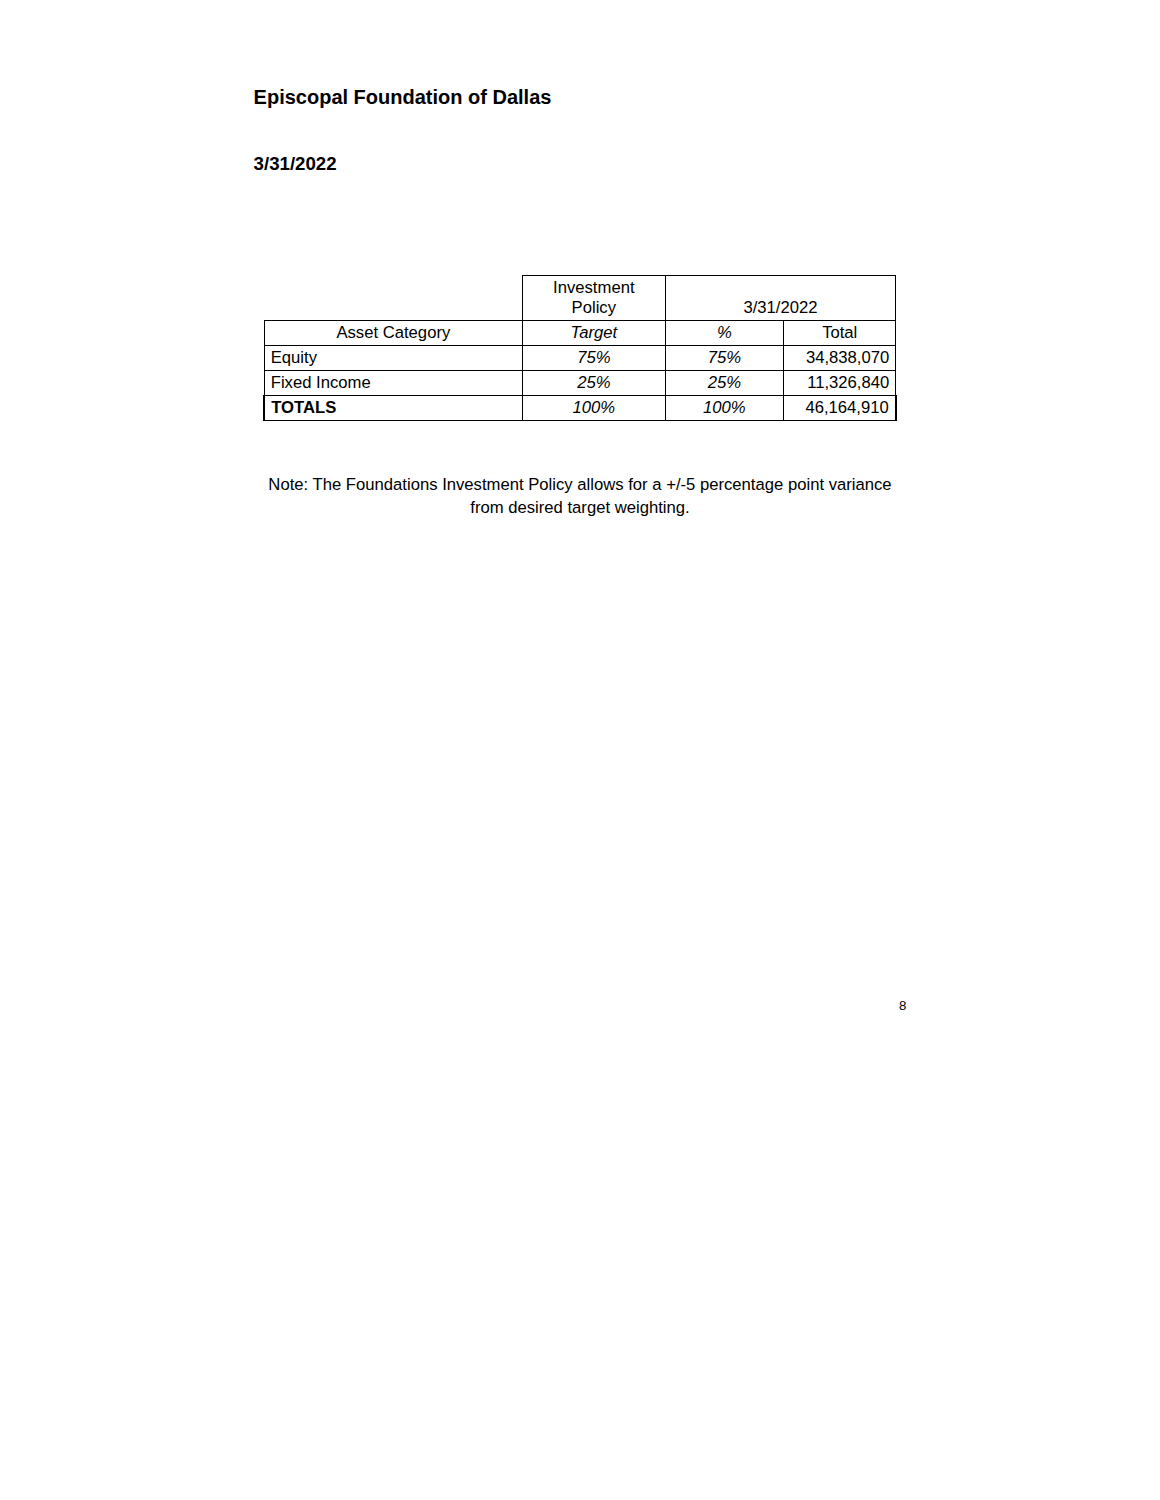Episcopal Foundation of Dallas
3/31/2022
| | Investment Policy | 3/31/2022 |
| Asset Category | Target | % | Total |
| Equity | 75% | 75% | 34,838,070 |
| Fixed Income | 25% | 25% | 11,326,840 |
| TOTALS | 100% | 100% | 46,164,910 |
Note: The Foundations Investment Policy allows for a +/-5 percentage point variance
from desired target weighting.
8